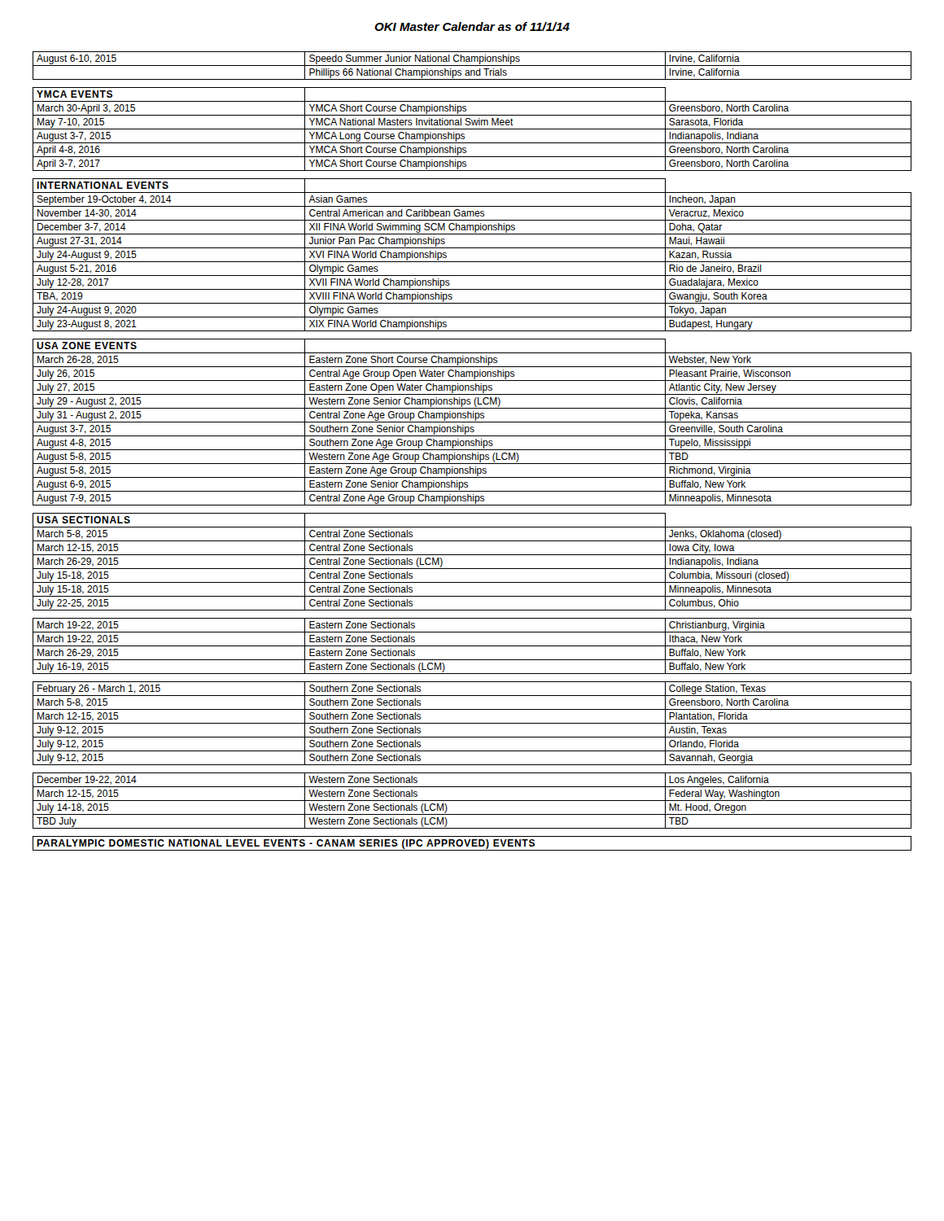OKI Master Calendar as of 11/1/14
| August 6-10, 2015 | Speedo Summer Junior National Championships | Irvine, California |
| | Phillips 66 National Championships and Trials | Irvine, California |
| YMCA EVENTS | | |
| March 30-April 3, 2015 | YMCA Short Course Championships | Greensboro, North Carolina |
| May 7-10, 2015 | YMCA National Masters Invitational Swim Meet | Sarasota, Florida |
| August 3-7, 2015 | YMCA Long Course Championships | Indianapolis, Indiana |
| April 4-8, 2016 | YMCA Short Course Championships | Greensboro, North Carolina |
| April 3-7, 2017 | YMCA Short Course Championships | Greensboro, North Carolina |
| INTERNATIONAL EVENTS | | |
| September 19-October 4, 2014 | Asian Games | Incheon, Japan |
| November 14-30, 2014 | Central American and Caribbean Games | Veracruz, Mexico |
| December 3-7, 2014 | XII FINA World Swimming SCM Championships | Doha, Qatar |
| August 27-31, 2014 | Junior Pan Pac Championships | Maui, Hawaii |
| July 24-August 9, 2015 | XVI FINA World Championships | Kazan, Russia |
| August 5-21, 2016 | Olympic Games | Rio de Janeiro, Brazil |
| July 12-28, 2017 | XVII FINA World Championships | Guadalajara, Mexico |
| TBA, 2019 | XVIII FINA World Championships | Gwangju, South Korea |
| July 24-August 9, 2020 | Olympic Games | Tokyo, Japan |
| July 23-August 8, 2021 | XIX FINA World Championships | Budapest, Hungary |
| USA ZONE EVENTS | | |
| March 26-28, 2015 | Eastern Zone Short Course Championships | Webster, New York |
| July 26, 2015 | Central Age Group Open Water Championships | Pleasant Prairie, Wisconson |
| July 27, 2015 | Eastern Zone Open Water Championships | Atlantic City, New Jersey |
| July 29 - August 2, 2015 | Western Zone Senior Championships (LCM) | Clovis, California |
| July 31 - August 2, 2015 | Central Zone Age Group Championships | Topeka, Kansas |
| August 3-7, 2015 | Southern Zone Senior Championships | Greenville, South Carolina |
| August 4-8, 2015 | Southern Zone Age Group Championships | Tupelo, Mississippi |
| August 5-8, 2015 | Western Zone Age Group Championships (LCM) | TBD |
| August 5-8, 2015 | Eastern Zone Age Group Championships | Richmond, Virginia |
| August 6-9, 2015 | Eastern Zone Senior Championships | Buffalo, New York |
| August 7-9, 2015 | Central Zone Age Group Championships | Minneapolis, Minnesota |
| USA SECTIONALS | | |
| March 5-8, 2015 | Central Zone Sectionals | Jenks, Oklahoma (closed) |
| March 12-15, 2015 | Central Zone Sectionals | Iowa City, Iowa |
| March 26-29, 2015 | Central Zone Sectionals (LCM) | Indianapolis, Indiana |
| July 15-18, 2015 | Central Zone Sectionals | Columbia, Missouri (closed) |
| July 15-18, 2015 | Central Zone Sectionals | Minneapolis, Minnesota |
| July 22-25, 2015 | Central Zone Sectionals | Columbus, Ohio |
| March 19-22, 2015 | Eastern Zone Sectionals | Christianburg, Virginia |
| March 19-22, 2015 | Eastern Zone Sectionals | Ithaca, New York |
| March 26-29, 2015 | Eastern Zone Sectionals | Buffalo, New York |
| July 16-19, 2015 | Eastern Zone Sectionals (LCM) | Buffalo, New York |
| February 26 - March 1, 2015 | Southern Zone Sectionals | College Station, Texas |
| March 5-8, 2015 | Southern Zone Sectionals | Greensboro, North Carolina |
| March 12-15, 2015 | Southern Zone Sectionals | Plantation, Florida |
| July 9-12, 2015 | Southern Zone Sectionals | Austin, Texas |
| July 9-12, 2015 | Southern Zone Sectionals | Orlando, Florida |
| July 9-12, 2015 | Southern Zone Sectionals | Savannah, Georgia |
| December 19-22, 2014 | Western Zone Sectionals | Los Angeles, California |
| March 12-15, 2015 | Western Zone Sectionals | Federal Way, Washington |
| July 14-18, 2015 | Western Zone Sectionals (LCM) | Mt. Hood, Oregon |
| TBD July | Western Zone Sectionals (LCM) | TBD |
| PARALYMPIC DOMESTIC NATIONAL LEVEL EVENTS - CANAM SERIES (IPC APPROVED) EVENTS |